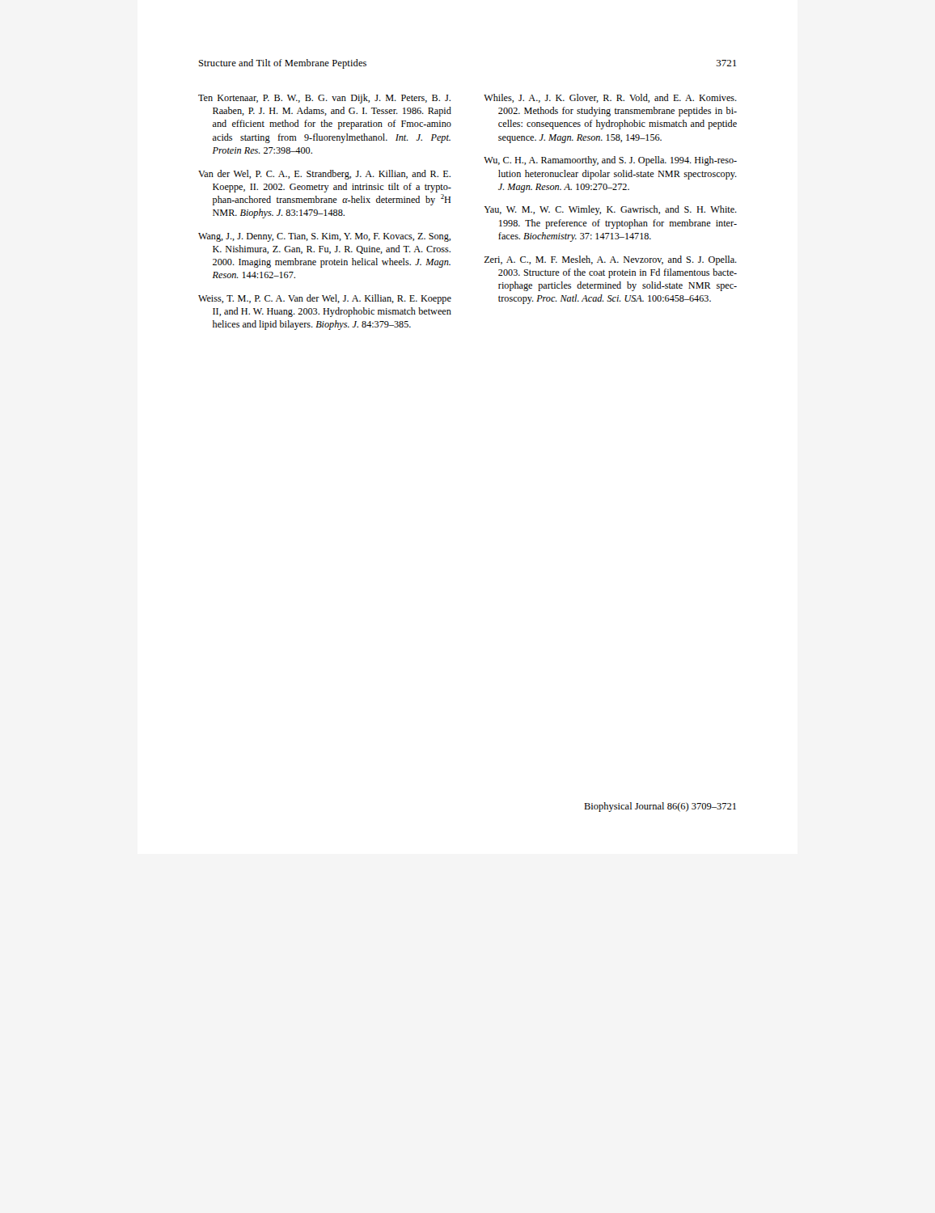Structure and Tilt of Membrane Peptides 3721
Ten Kortenaar, P. B. W., B. G. van Dijk, J. M. Peters, B. J. Raaben, P. J. H. M. Adams, and G. I. Tesser. 1986. Rapid and efficient method for the preparation of Fmoc-amino acids starting from 9-fluorenylmethanol. Int. J. Pept. Protein Res. 27:398–400.
Van der Wel, P. C. A., E. Strandberg, J. A. Killian, and R. E. Koeppe, II. 2002. Geometry and intrinsic tilt of a tryptophan-anchored transmembrane α-helix determined by 2H NMR. Biophys. J. 83:1479–1488.
Wang, J., J. Denny, C. Tian, S. Kim, Y. Mo, F. Kovacs, Z. Song, K. Nishimura, Z. Gan, R. Fu, J. R. Quine, and T. A. Cross. 2000. Imaging membrane protein helical wheels. J. Magn. Reson. 144:162–167.
Weiss, T. M., P. C. A. Van der Wel, J. A. Killian, R. E. Koeppe II, and H. W. Huang. 2003. Hydrophobic mismatch between helices and lipid bilayers. Biophys. J. 84:379–385.
Whiles, J. A., J. K. Glover, R. R. Vold, and E. A. Komives. 2002. Methods for studying transmembrane peptides in bicelles: consequences of hydrophobic mismatch and peptide sequence. J. Magn. Reson. 158, 149–156.
Wu, C. H., A. Ramamoorthy, and S. J. Opella. 1994. High-resolution heteronuclear dipolar solid-state NMR spectroscopy. J. Magn. Reson. A. 109:270–272.
Yau, W. M., W. C. Wimley, K. Gawrisch, and S. H. White. 1998. The preference of tryptophan for membrane interfaces. Biochemistry. 37: 14713–14718.
Zeri, A. C., M. F. Mesleh, A. A. Nevzorov, and S. J. Opella. 2003. Structure of the coat protein in Fd filamentous bacteriophage particles determined by solid-state NMR spectroscopy. Proc. Natl. Acad. Sci. USA. 100:6458–6463.
Biophysical Journal 86(6) 3709–3721